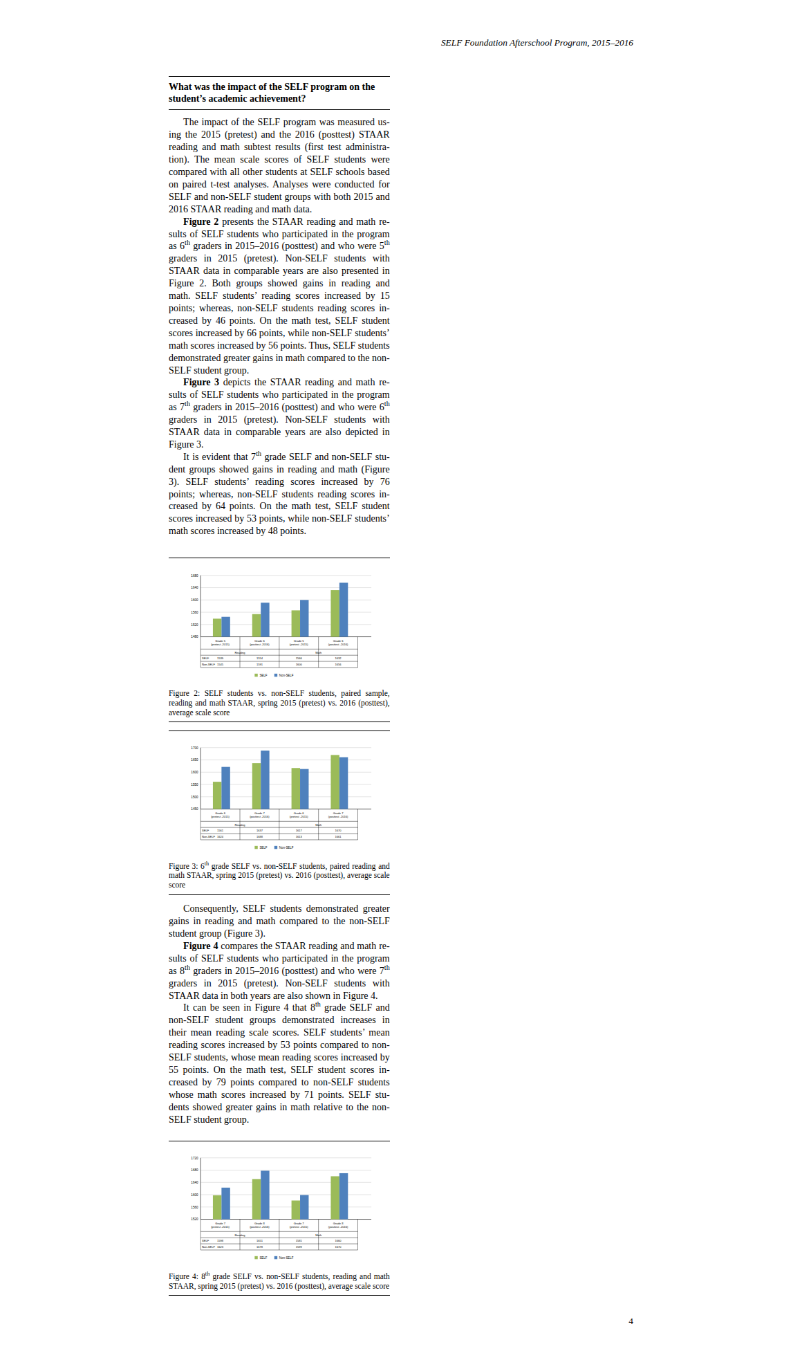SELF Foundation Afterschool Program, 2015–2016
What was the impact of the SELF program on the student’s academic achievement?
The impact of the SELF program was measured using the 2015 (pretest) and the 2016 (posttest) STAAR reading and math subtest results (first test administration). The mean scale scores of SELF students were compared with all other students at SELF schools based on paired t-test analyses. Analyses were conducted for SELF and non-SELF student groups with both 2015 and 2016 STAAR reading and math data.
Figure 2 presents the STAAR reading and math results of SELF students who participated in the program as 6th graders in 2015–2016 (posttest) and who were 5th graders in 2015 (pretest). Non-SELF students with STAAR data in comparable years are also presented in Figure 2. Both groups showed gains in reading and math. SELF students’ reading scores increased by 15 points; whereas, non-SELF students reading scores increased by 46 points. On the math test, SELF student scores increased by 66 points, while non-SELF students’ math scores increased by 56 points. Thus, SELF students demonstrated greater gains in math compared to the non-SELF student group.
Figure 3 depicts the STAAR reading and math results of SELF students who participated in the program as 7th graders in 2015–2016 (posttest) and who were 6th graders in 2015 (pretest). Non-SELF students with STAAR data in comparable years are also depicted in Figure 3.
It is evident that 7th grade SELF and non-SELF student groups showed gains in reading and math (Figure 3). SELF students’ reading scores increased by 76 points; whereas, non-SELF students reading scores increased by 64 points. On the math test, SELF student scores increased by 53 points, while non-SELF students’ math scores increased by 48 points.
1680 1640 1600 1560 1520 1480 Grade 5 (pretest -2015) Grade 6 (posttest -2016) Grade 5 (pretest -2015) Grade 6 (posttest -2016) Reading Math SELF Non-SELF 1539 1554 1566 1632 1545 1591 1600 1656 SELF Non-SELF
Figure 2: SELF students vs. non-SELF students, paired sample, reading and math STAAR, spring 2015 (pretest) vs. 2016 (posttest), average scale score
1700 1650 1600 1550 1500 1450 Grade 6 (pretest -2015) Grade 7 (posttest -2016) Grade 6 (pretest -2015) Grade 7 (posttest -2016) Reading Math SELF Non-SELF 1561 1637 1617 1670 1624 1688 1613 1661 SELF Non-SELF
Figure 3: 6th grade SELF vs. non-SELF students, paired reading and math STAAR, spring 2015 (pretest) vs. 2016 (posttest), average scale score
Consequently, SELF students demonstrated greater gains in reading and math compared to the non-SELF student group (Figure 3).
Figure 4 compares the STAAR reading and math results of SELF students who participated in the program as 8th graders in 2015–2016 (posttest) and who were 7th graders in 2015 (pretest). Non-SELF students with STAAR data in both years are also shown in Figure 4.
It can be seen in Figure 4 that 8th grade SELF and non-SELF student groups demonstrated increases in their mean reading scale scores. SELF students’ mean reading scores increased by 53 points compared to non-SELF students, whose mean reading scores increased by 55 points. On the math test, SELF student scores increased by 79 points compared to non-SELF students whose math scores increased by 71 points. SELF students showed greater gains in math relative to the non-SELF student group.
1720 1680 1640 1600 1560 1520 Grade 7 (pretest -2015) Grade 8 (posttest -2016) Grade 7 (pretest -2015) Grade 8 (posttest -2016) Reading Math SELF Non-SELF 1598 1651 1581 1660 1623 1678 1599 1670 SELF Non-SELF
Figure 4: 8th grade SELF vs. non-SELF students, reading and math STAAR, spring 2015 (pretest) vs. 2016 (posttest), average scale score
4